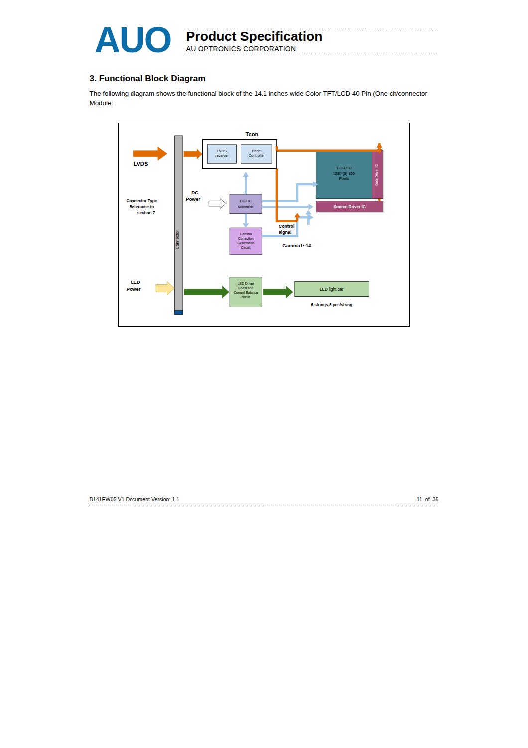AUO
Product Specification
AU OPTRONICS CORPORATION
3. Functional Block Diagram
The following diagram shows the functional block of the 14.1 inches wide Color TFT/LCD 40 Pin (One ch/connector Module:
Tcon LVDS receiver Panel Controller Connector LVDS Connector Type Referance to section 7 DC Power DC/DC converter Gamma Correction Generation Circuit LED Driver Boost and Current Balance circuit LED Power LED light bar 6 strings,8 pcs/string TFT-LCD 1280*(3)*800 Pixels Gate Driver IC Source Driver IC Gamma1~14 Control signal
B141EW05 V1 Document Version: 1.1
11 of 36